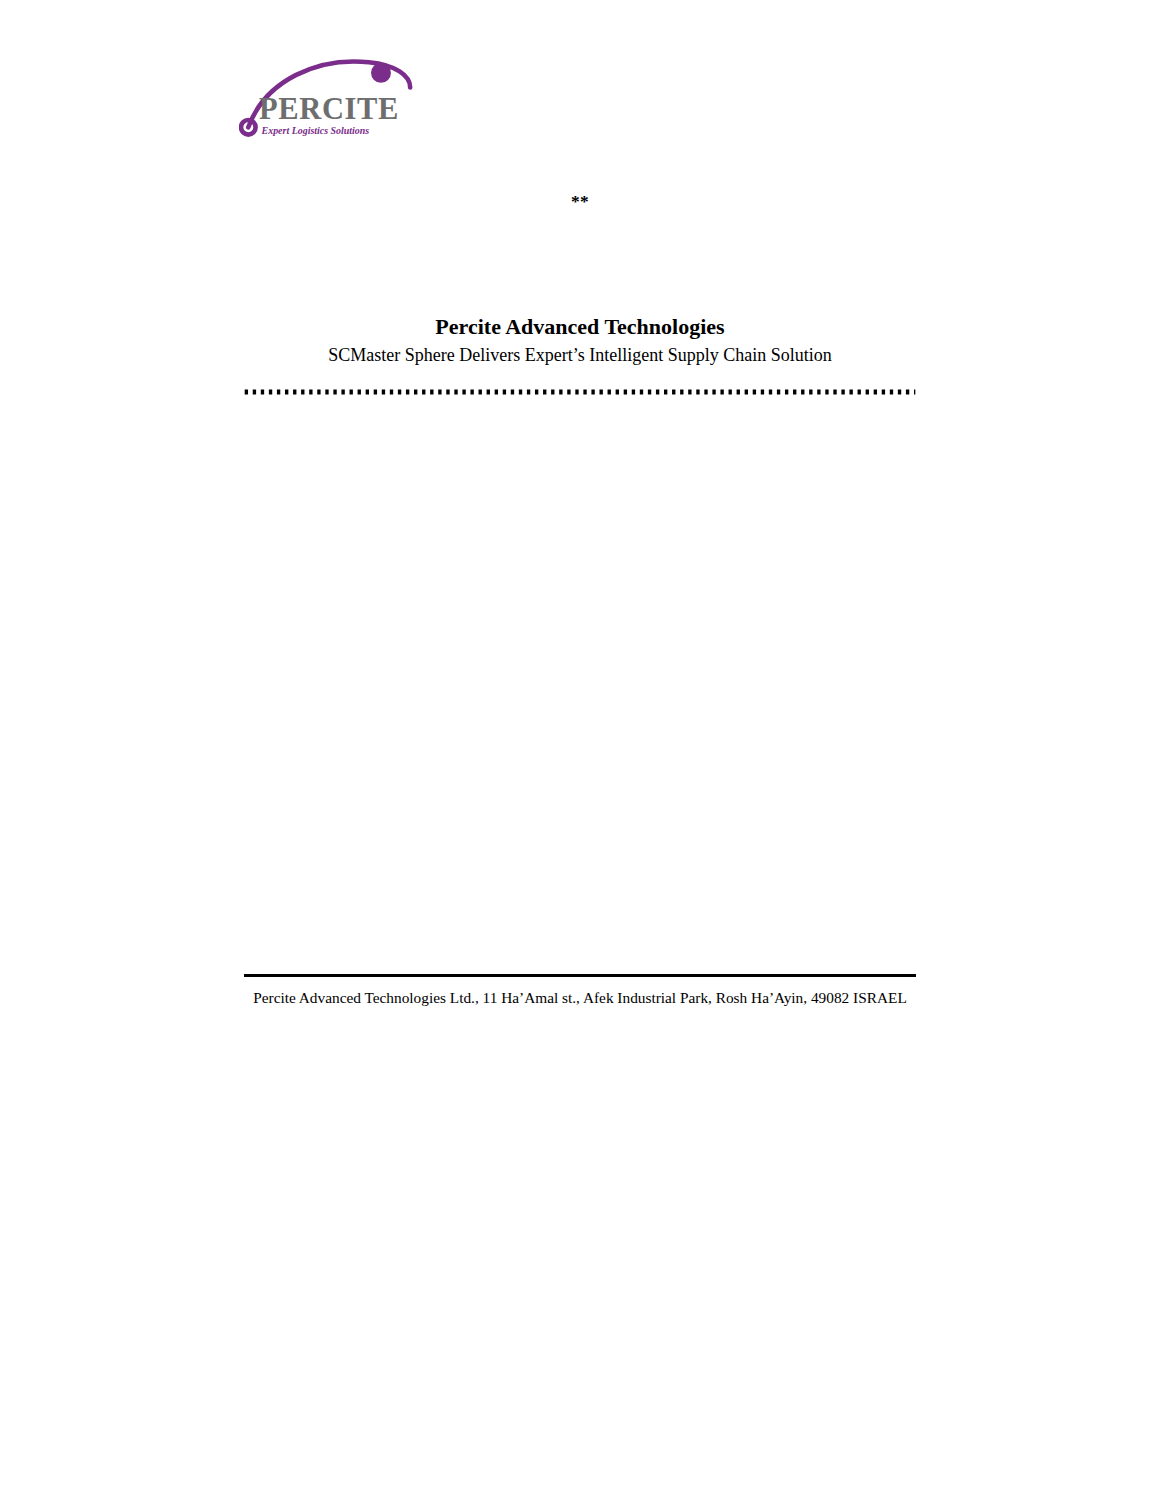PERCITE Expert Logistics Solutions
**
Percite Advanced Technologies
SCMaster Sphere Delivers Expert’s Intelligent Supply Chain Solution
Percite Advanced Technologies Ltd., 11 Ha’Amal st., Afek Industrial Park, Rosh Ha’Ayin, 49082 ISRAEL